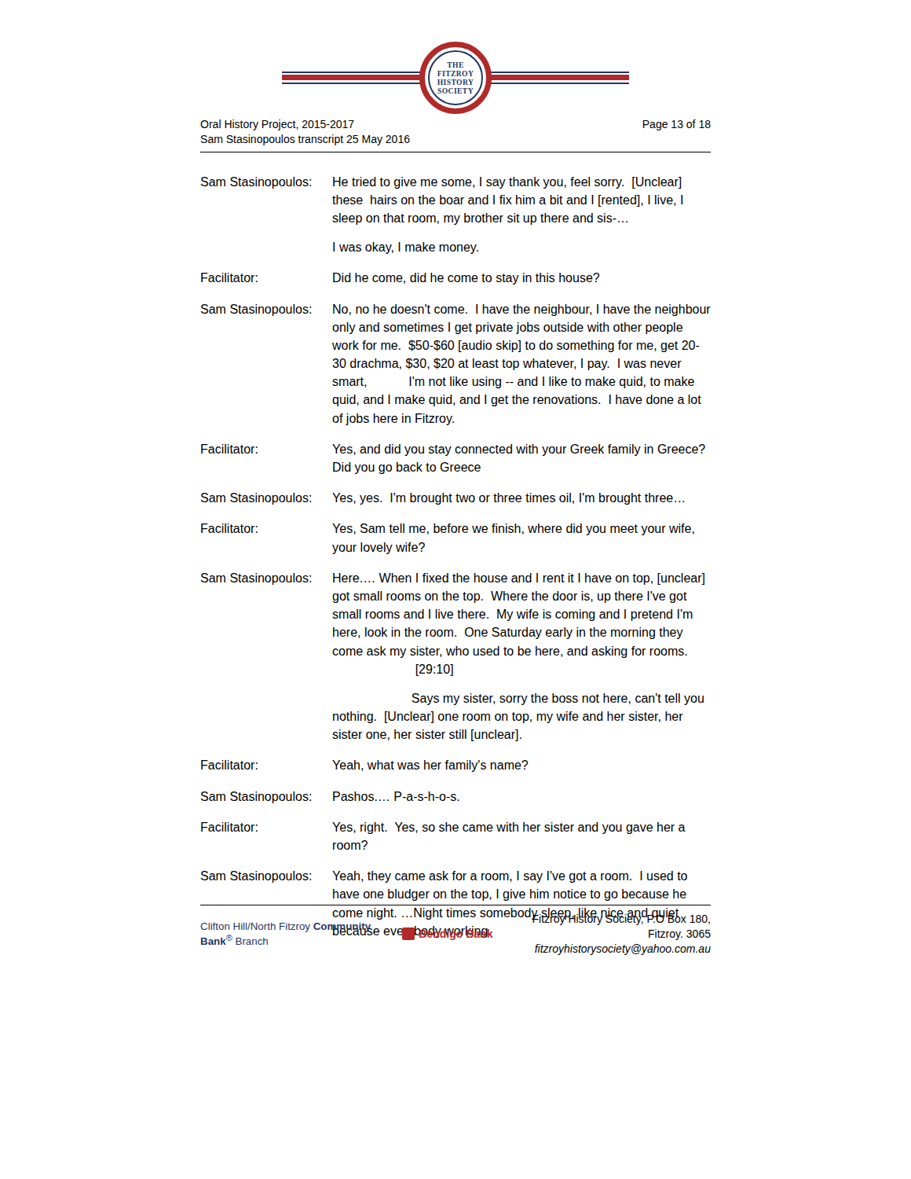THE FITZROY HISTORY SOCIETY
Oral History Project, 2015-2017
Sam Stasinopoulos transcript 25 May 2016
Page 13 of 18
| Sam Stasinopoulos: | He tried to give me some, I say thank you, feel sorry. [Unclear] these hairs on the boar and I fix him a bit and I [rented], I live, I sleep on that room, my brother sit up there and sis-… I was okay, I make money. |
| Facilitator: | Did he come, did he come to stay in this house? |
| Sam Stasinopoulos: | No, no he doesn't come. I have the neighbour, I have the neighbour only and sometimes I get private jobs outside with other people work for me. $50-$60 [audio skip] to do something for me, get 20-30 drachma, $30, $20 at least top whatever, I pay. I was never smart, I'm not like using -- and I like to make quid, to make quid, and I make quid, and I get the renovations. I have done a lot of jobs here in Fitzroy. |
| Facilitator: | Yes, and did you stay connected with your Greek family in Greece? Did you go back to Greece |
| Sam Stasinopoulos: | Yes, yes. I'm brought two or three times oil, I'm brought three… |
| Facilitator: | Yes, Sam tell me, before we finish, where did you meet your wife, your lovely wife? |
| Sam Stasinopoulos: | Here.… When I fixed the house and I rent it I have on top, [unclear] got small rooms on the top. Where the door is, up there I've got small rooms and I live there. My wife is coming and I pretend I'm here, look in the room. One Saturday early in the morning they come ask my sister, who used to be here, and asking for rooms. [29:10] Says my sister, sorry the boss not here, can't tell you nothing. [Unclear] one room on top, my wife and her sister, her sister one, her sister still [unclear]. |
| Facilitator: | Yeah, what was her family's name? |
| Sam Stasinopoulos: | Pashos.… P-a-s-h-o-s. |
| Facilitator: | Yes, right. Yes, so she came with her sister and you gave her a room? |
| Sam Stasinopoulos: | Yeah, they came ask for a room, I say I've got a room. I used to have one bludger on the top, I give him notice to go because he come night. …Night times somebody sleep, like nice and quiet because everybody working. |
Clifton Hill/North Fitzroy Community Bank® Branch
Bendigo Bank
Fitzroy History Society, P.O Box 180, Fitzroy. 3065
fitzroyhistorysociety@yahoo.com.au